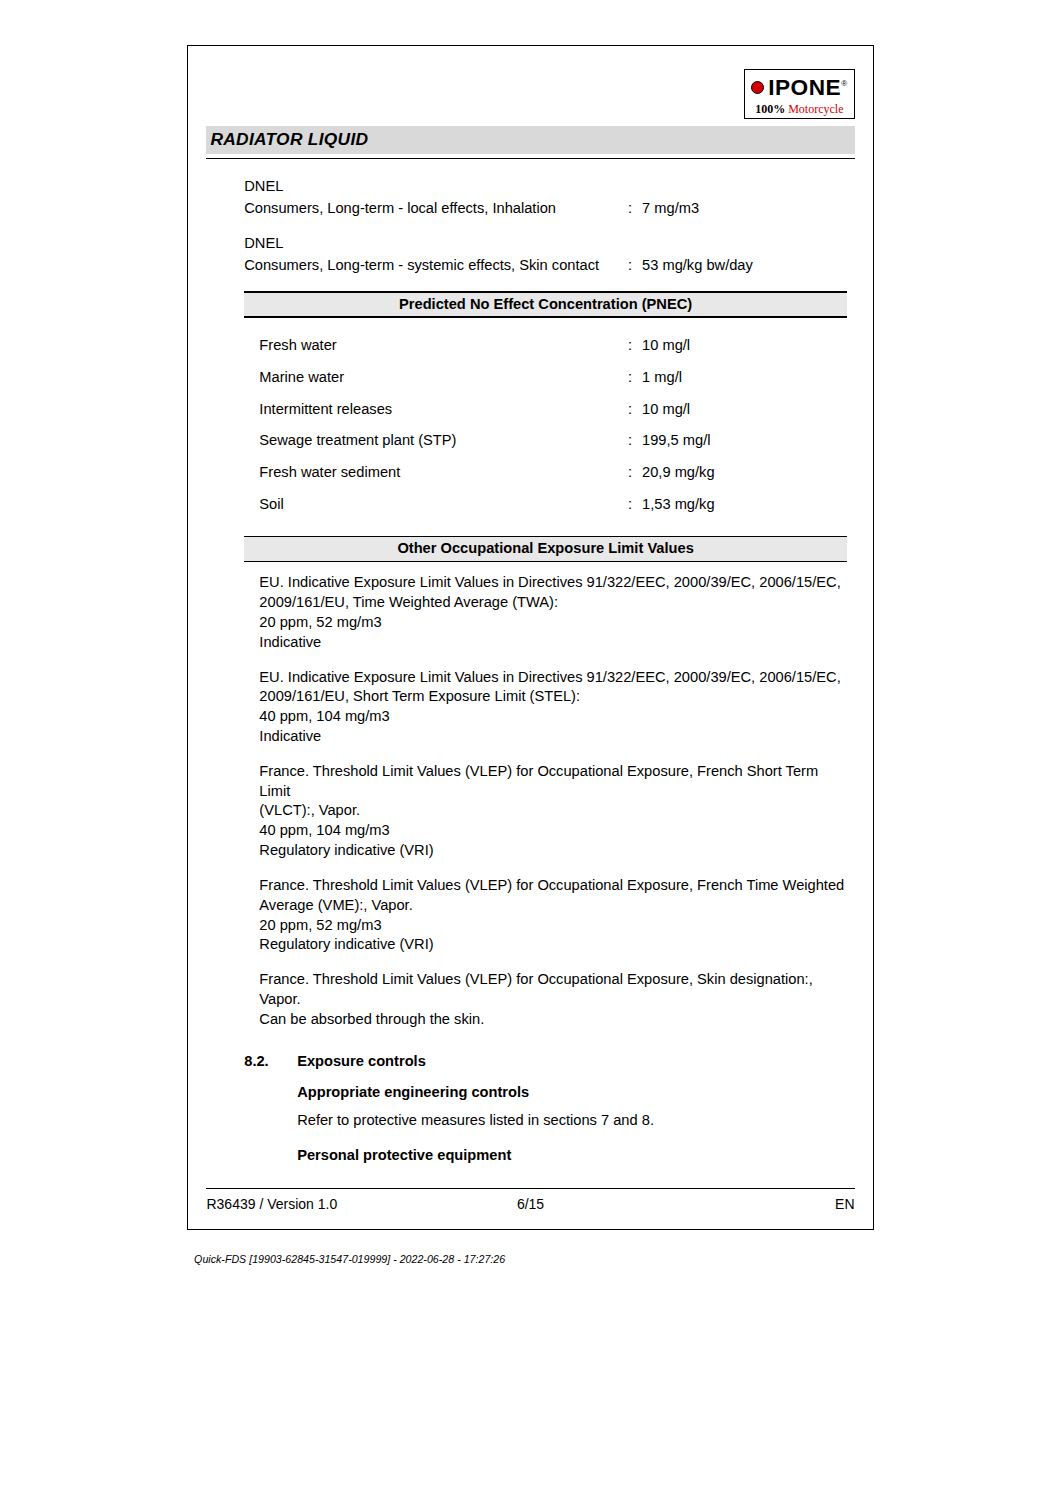IPONE®
100% Motorcycle
RADIATOR LIQUID
DNEL
Consumers, Long-term - local effects, Inhalation
:
7 mg/m3
DNEL
Consumers, Long-term - systemic effects, Skin contact
:
53 mg/kg bw/day
Predicted No Effect Concentration (PNEC)
| Fresh water | : | 10 mg/l |
| Marine water | : | 1 mg/l |
| Intermittent releases | : | 10 mg/l |
| Sewage treatment plant (STP) | : | 199,5 mg/l |
| Fresh water sediment | : | 20,9 mg/kg |
| Soil | : | 1,53 mg/kg |
Other Occupational Exposure Limit Values
EU. Indicative Exposure Limit Values in Directives 91/322/EEC, 2000/39/EC, 2006/15/EC,
2009/161/EU, Time Weighted Average (TWA):
20 ppm, 52 mg/m3
Indicative
EU. Indicative Exposure Limit Values in Directives 91/322/EEC, 2000/39/EC, 2006/15/EC,
2009/161/EU, Short Term Exposure Limit (STEL):
40 ppm, 104 mg/m3
Indicative
France. Threshold Limit Values (VLEP) for Occupational Exposure, French Short Term Limit
(VLCT):, Vapor.
40 ppm, 104 mg/m3
Regulatory indicative (VRI)
France. Threshold Limit Values (VLEP) for Occupational Exposure, French Time Weighted
Average (VME):, Vapor.
20 ppm, 52 mg/m3
Regulatory indicative (VRI)
France. Threshold Limit Values (VLEP) for Occupational Exposure, Skin designation:, Vapor.
Can be absorbed through the skin.
8.2.
Exposure controls
Appropriate engineering controls
Refer to protective measures listed in sections 7 and 8.
Personal protective equipment
R36439 / Version 1.0
6/15
EN
Quick-FDS [19903-62845-31547-019999] - 2022-06-28 - 17:27:26